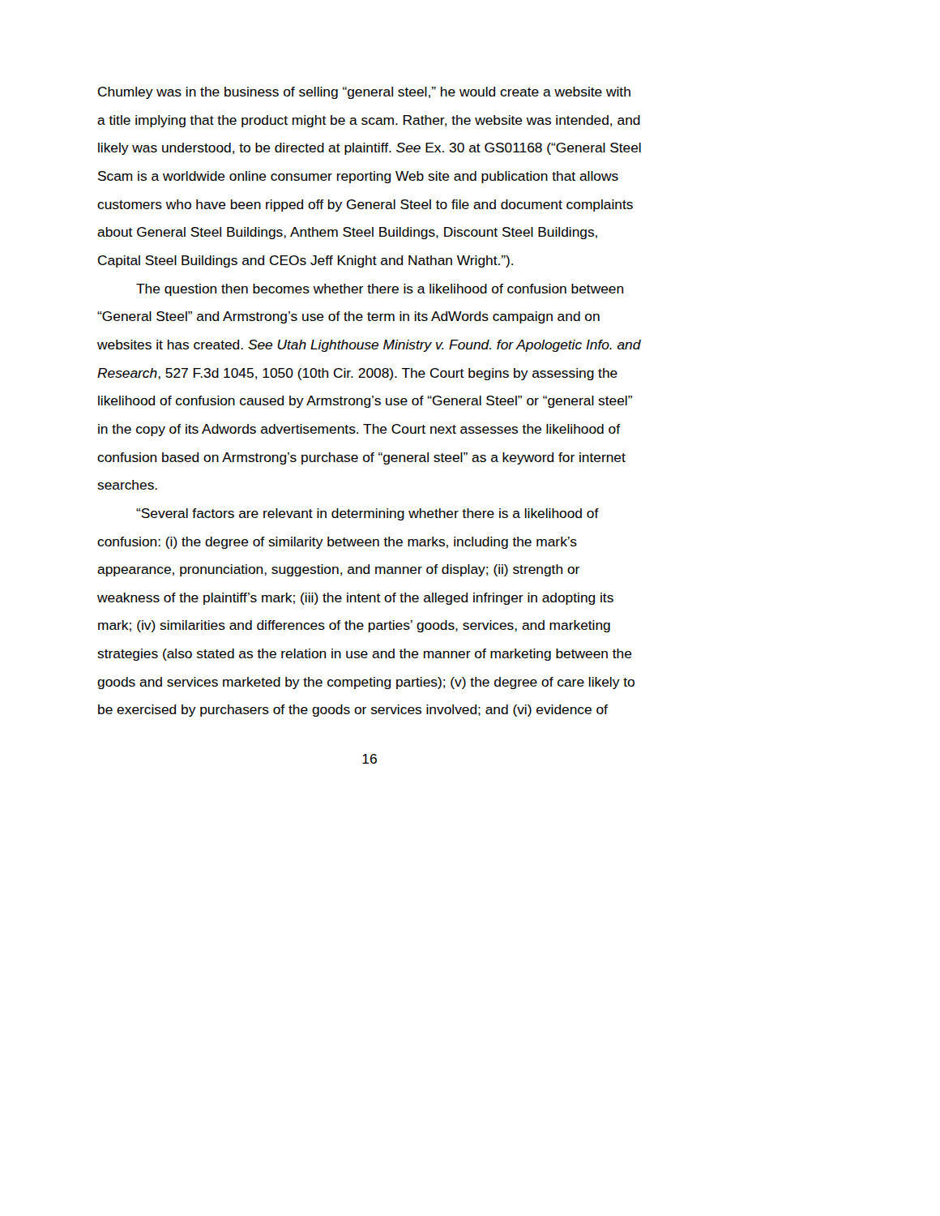Chumley was in the business of selling “general steel,” he would create a website with a title implying that the product might be a scam. Rather, the website was intended, and likely was understood, to be directed at plaintiff. See Ex. 30 at GS01168 (“General Steel Scam is a worldwide online consumer reporting Web site and publication that allows customers who have been ripped off by General Steel to file and document complaints about General Steel Buildings, Anthem Steel Buildings, Discount Steel Buildings, Capital Steel Buildings and CEOs Jeff Knight and Nathan Wright.”).
The question then becomes whether there is a likelihood of confusion between “General Steel” and Armstrong’s use of the term in its AdWords campaign and on websites it has created. See Utah Lighthouse Ministry v. Found. for Apologetic Info. and Research, 527 F.3d 1045, 1050 (10th Cir. 2008). The Court begins by assessing the likelihood of confusion caused by Armstrong’s use of “General Steel” or “general steel” in the copy of its Adwords advertisements. The Court next assesses the likelihood of confusion based on Armstrong’s purchase of “general steel” as a keyword for internet searches.
“Several factors are relevant in determining whether there is a likelihood of confusion: (i) the degree of similarity between the marks, including the mark’s appearance, pronunciation, suggestion, and manner of display; (ii) strength or weakness of the plaintiff’s mark; (iii) the intent of the alleged infringer in adopting its mark; (iv) similarities and differences of the parties’ goods, services, and marketing strategies (also stated as the relation in use and the manner of marketing between the goods and services marketed by the competing parties); (v) the degree of care likely to be exercised by purchasers of the goods or services involved; and (vi) evidence of
16